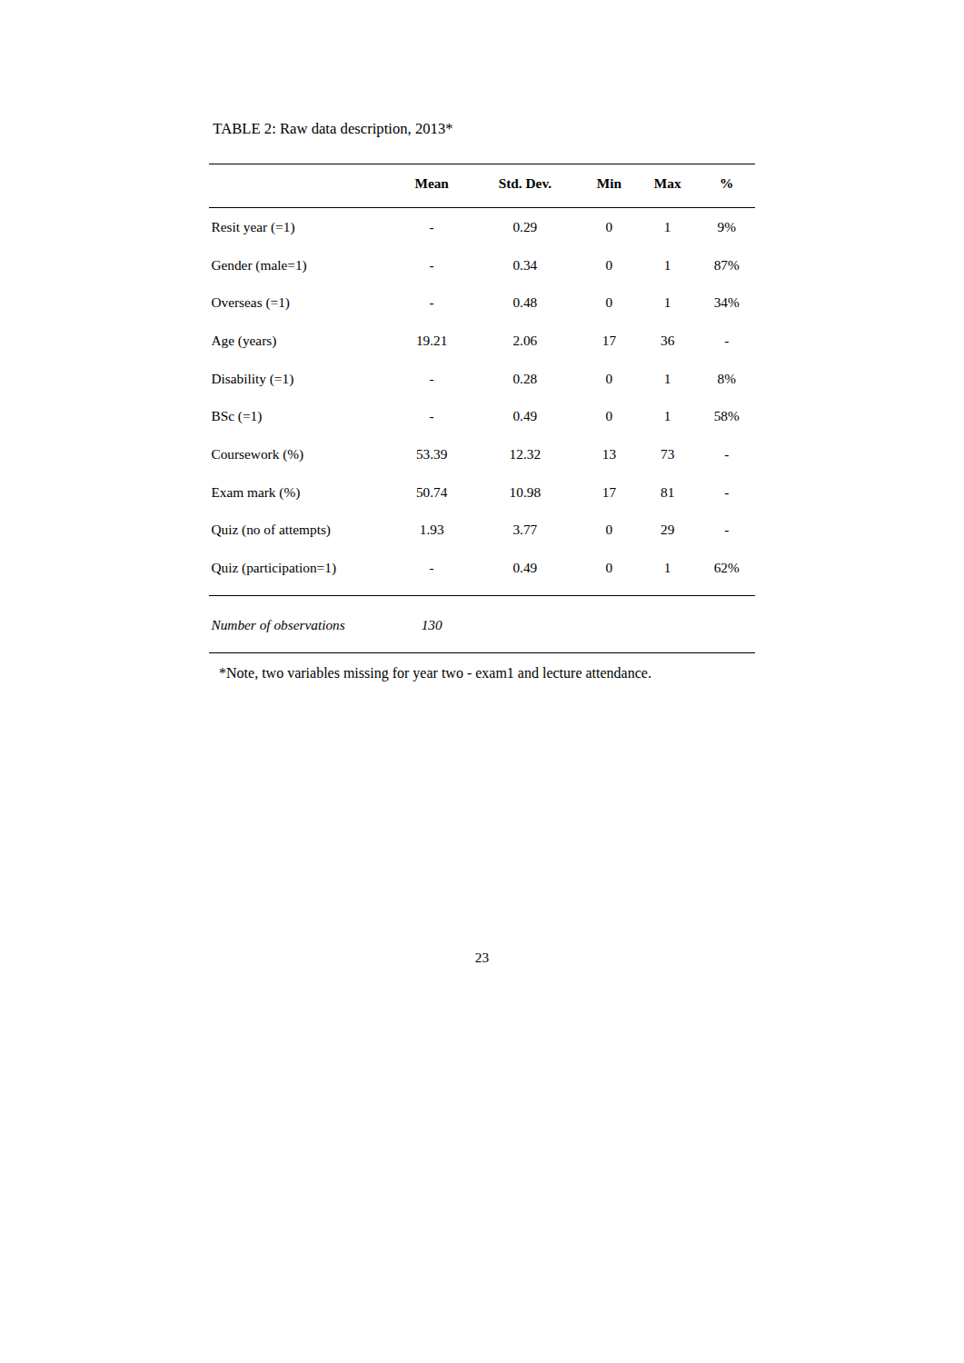TABLE 2: Raw data description, 2013*
| | Mean | Std. Dev. | Min | Max | % |
| --- | --- | --- | --- | --- | --- |
| Resit year (=1) | - | 0.29 | 0 | 1 | 9% |
| Gender (male=1) | - | 0.34 | 0 | 1 | 87% |
| Overseas (=1) | - | 0.48 | 0 | 1 | 34% |
| Age (years) | 19.21 | 2.06 | 17 | 36 | - |
| Disability (=1) | - | 0.28 | 0 | 1 | 8% |
| BSc (=1) | - | 0.49 | 0 | 1 | 58% |
| Coursework (%) | 53.39 | 12.32 | 13 | 73 | - |
| Exam mark (%) | 50.74 | 10.98 | 17 | 81 | - |
| Quiz (no of attempts) | 1.93 | 3.77 | 0 | 29 | - |
| Quiz (participation=1) | - | 0.49 | 0 | 1 | 62% |
| Number of observations | 130 | | | | |
*Note, two variables missing for year two - exam1 and lecture attendance.
23